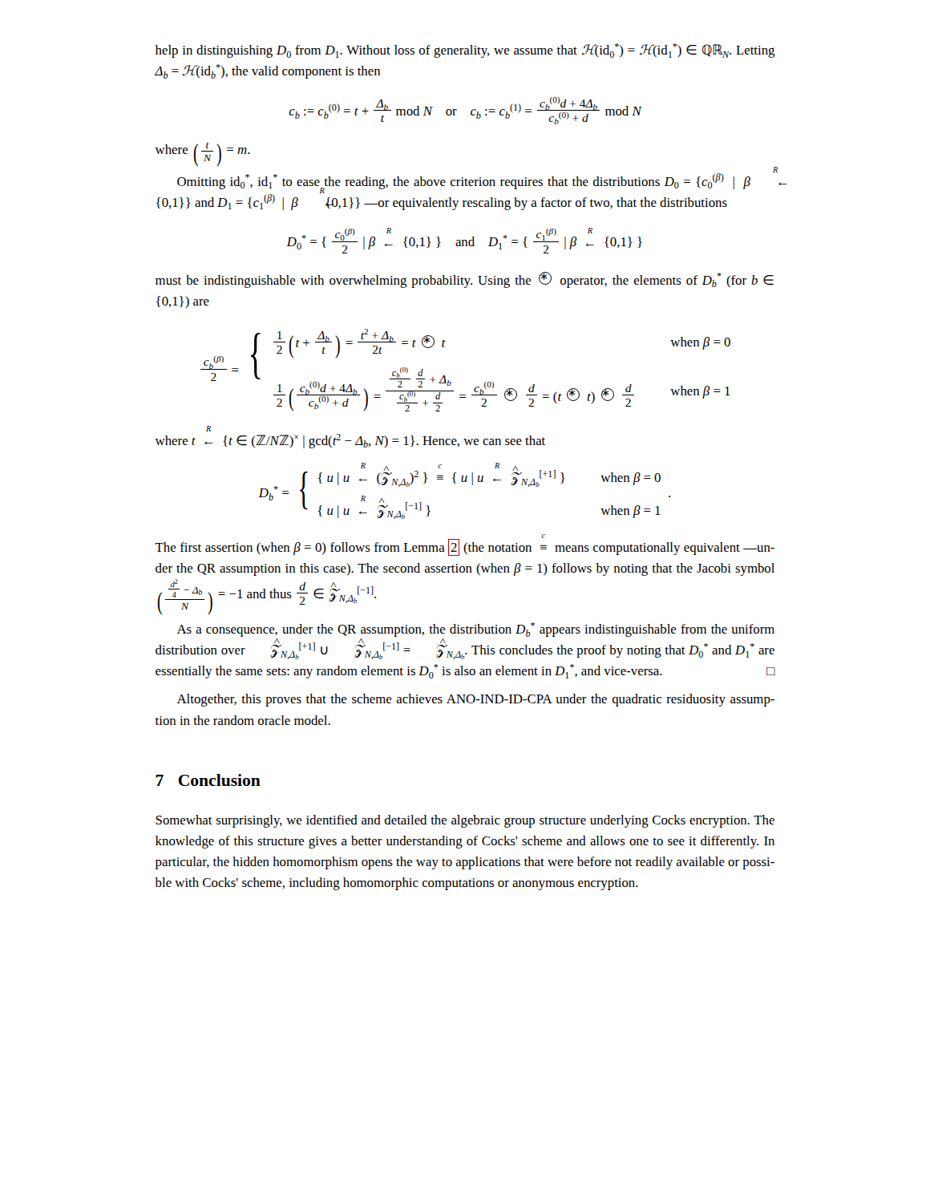help in distinguishing D0 from D1. Without loss of generality, we assume that ℋ(id0*) = ℋ(id1*) ∈ ℚℝN. Letting Δb = ℋ(idb*), the valid component is then
cb := cb(0) = t + Δb t mod N or cb := cb(1) = cb(0)d + 4Δb cb(0) + d mod N
where (tN) = m.
Omitting id0*, id1* to ease the reading, the above criterion requires that the distributions D0 = {c0(β) | β R← {0,1}} and D1 = {c1(β) | β R← {0,1}} —or equivalently rescaling by a factor of two, that the distributions
D0* = { c0(β) 2 | β R← {0,1} } and D1* = { c1(β) 2 | β R← {0,1} }
must be indistinguishable with overwhelming probability. Using the operator, the elements of Db* (for b ∈ {0,1}) are
cb(β) 2 = { 12(t + Δb t) = t2 + Δb 2t = t t when β = 0 12(cb(0)d + 4Δb cb(0) + d) = cb(0) 2 d 2 + Δb cb(0) 2 + d 2 = cb(0) 2 d 2 = (t t) d 2 when β = 1
where t R← {t ∈ (ℤ/Nℤ)× | gcd(t2 − Δb, N) = 1}. Hence, we can see that
Db* = { { u | u R← (𝒵N,Δb)2 } c≡ { u | u R← 𝒵N,Δb[+1] } when β = 0 { u | u R← 𝒵N,Δb[−1] } when β = 1 .
The first assertion (when β = 0) follows from Lemma 2 (the notation c≡ means computationally equivalent —under the QR assumption in this case). The second assertion (when β = 1) follows by noting that the Jacobi symbol (d24 − Δb N) = −1 and thus d 2 ∈ 𝒵N,Δb[−1].
As a consequence, under the QR assumption, the distribution Db* appears indistinguishable from the uniform distribution over 𝒵N,Δb[+1] ∪ 𝒵N,Δb[−1] = 𝒵N,Δb. This concludes the proof by noting that D0* and D1* are essentially the same sets: any random element is D0* is also an element in D1*, and vice-versa. □
Altogether, this proves that the scheme achieves ANO-IND-ID-CPA under the quadratic residuosity assumption in the random oracle model.
7 Conclusion
Somewhat surprisingly, we identified and detailed the algebraic group structure underlying Cocks encryption. The knowledge of this structure gives a better understanding of Cocks' scheme and allows one to see it differently. In particular, the hidden homomorphism opens the way to applications that were before not readily available or possible with Cocks' scheme, including homomorphic computations or anonymous encryption.